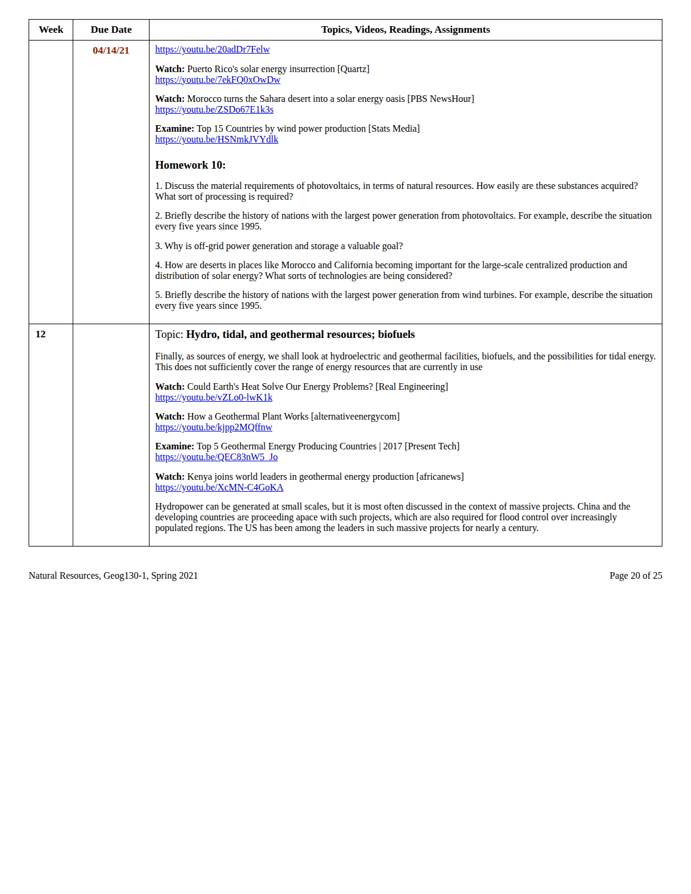| Week | Due Date | Topics, Videos, Readings, Assignments |
| --- | --- | --- |
| | 04/14/21 | https://youtu.be/20adDr7Felw Watch: Puerto Rico's solar energy insurrection [Quartz] https://youtu.be/7ekFQ0xOwDw Watch: Morocco turns the Sahara desert into a solar energy oasis [PBS NewsHour] https://youtu.be/ZSDo67E1k3s Examine: Top 15 Countries by wind power production [Stats Media] https://youtu.be/HSNmkJVYdlk Homework 10: 1. Discuss the material requirements of photovoltaics, in terms of natural resources. How easily are these substances acquired? What sort of processing is required? 2. Briefly describe the history of nations with the largest power generation from photovoltaics. For example, describe the situation every five years since 1995. 3. Why is off-grid power generation and storage a valuable goal? 4. How are deserts in places like Morocco and California becoming important for the large-scale centralized production and distribution of solar energy? What sorts of technologies are being considered? 5. Briefly describe the history of nations with the largest power generation from wind turbines. For example, describe the situation every five years since 1995. |
| 12 | | Topic: Hydro, tidal, and geothermal resources; biofuels Finally, as sources of energy, we shall look at hydroelectric and geothermal facilities, biofuels, and the possibilities for tidal energy. This does not sufficiently cover the range of energy resources that are currently in use Watch: Could Earth's Heat Solve Our Energy Problems? [Real Engineering] https://youtu.be/vZLo0-lwK1k Watch: How a Geothermal Plant Works [alternativeenergycom] https://youtu.be/kjpp2MQffnw Examine: Top 5 Geothermal Energy Producing Countries / 2017 [Present Tech] https://youtu.be/QEC83nW5_Jo Watch: Kenya joins world leaders in geothermal energy production [africanews] https://youtu.be/XcMN-C4GoKA Hydropower can be generated at small scales, but it is most often discussed in the context of massive projects. China and the developing countries are proceeding apace with such projects, which are also required for flood control over increasingly populated regions. The US has been among the leaders in such massive projects for nearly a century. |
Natural Resources, Geog130-1, Spring 2021 Page 20 of 25